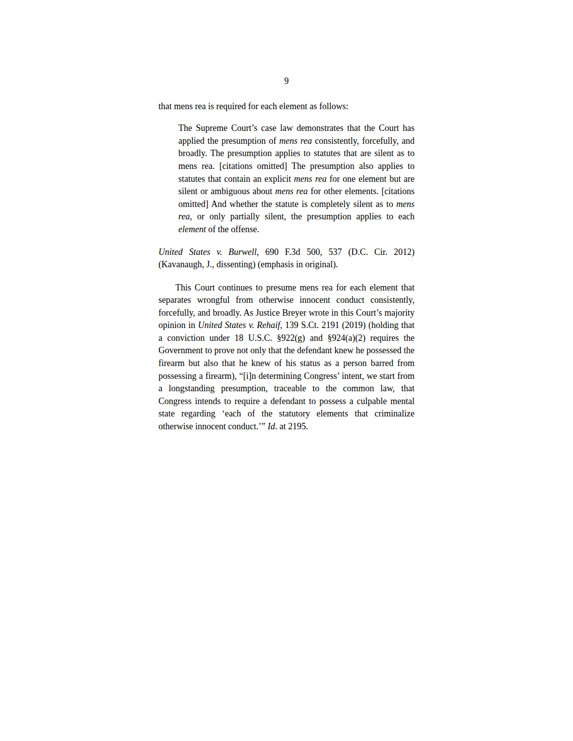9
that mens rea is required for each element as follows:
The Supreme Court’s case law demonstrates that the Court has applied the presumption of mens rea consistently, forcefully, and broadly. The presumption applies to statutes that are silent as to mens rea. [citations omitted] The presumption also applies to statutes that contain an explicit mens rea for one element but are silent or ambiguous about mens rea for other elements. [citations omitted] And whether the statute is completely silent as to mens rea, or only partially silent, the presumption applies to each element of the offense.
United States v. Burwell, 690 F.3d 500, 537 (D.C. Cir. 2012) (Kavanaugh, J., dissenting) (emphasis in original).
This Court continues to presume mens rea for each element that separates wrongful from otherwise innocent conduct consistently, forcefully, and broadly. As Justice Breyer wrote in this Court’s majority opinion in United States v. Rehaif, 139 S.Ct. 2191 (2019) (holding that a conviction under 18 U.S.C. §922(g) and §924(a)(2) requires the Government to prove not only that the defendant knew he possessed the firearm but also that he knew of his status as a person barred from possessing a firearm), “[i]n determining Congress’ intent, we start from a longstanding presumption, traceable to the common law, that Congress intends to require a defendant to possess a culpable mental state regarding ‘each of the statutory elements that criminalize otherwise innocent conduct.’” Id. at 2195.